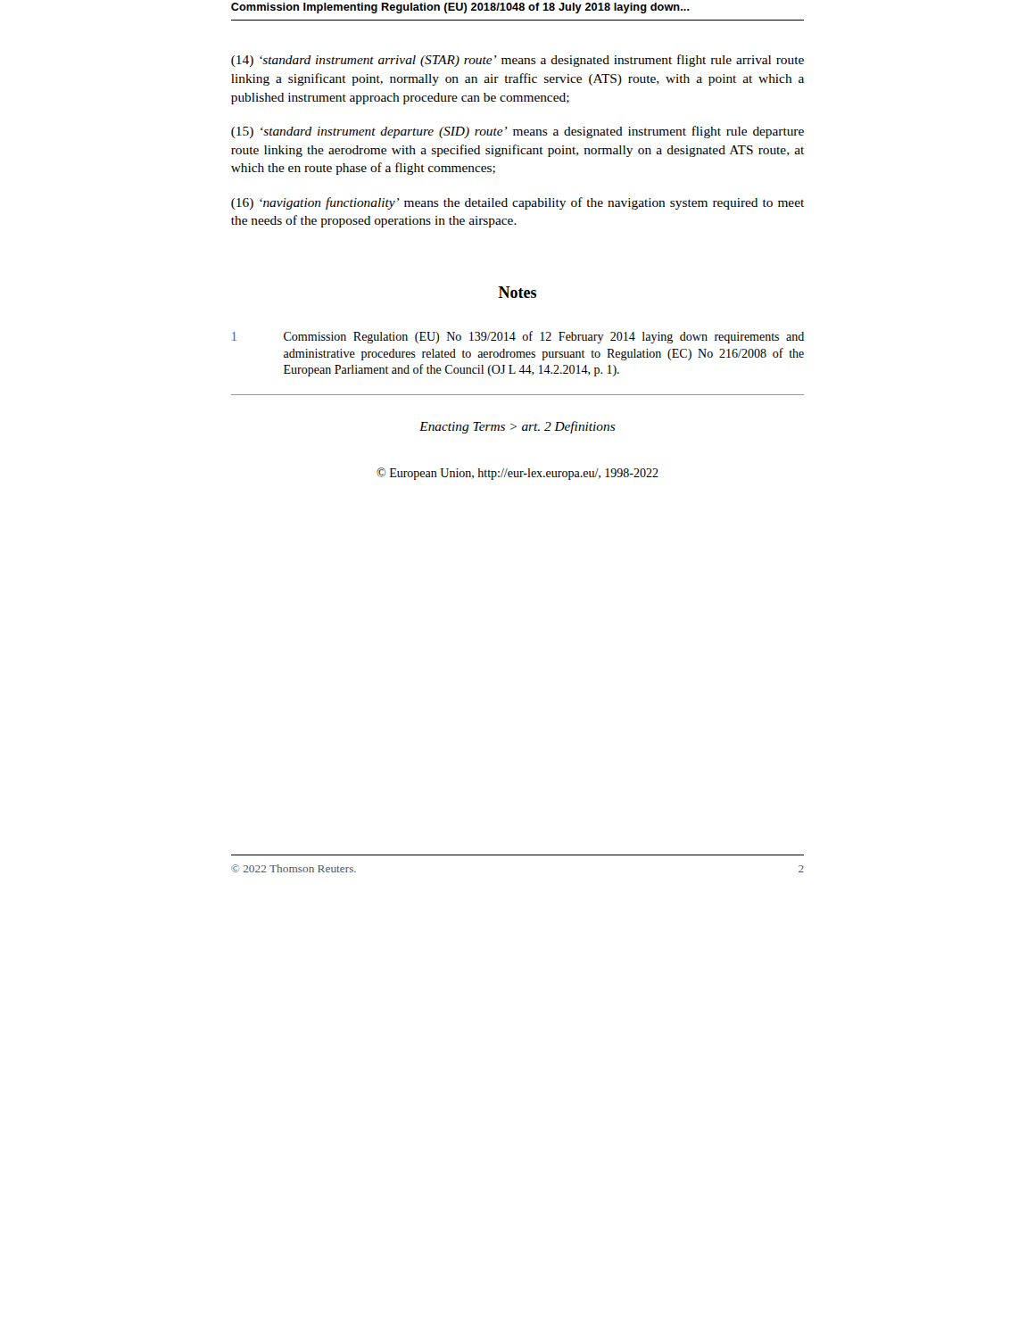Commission Implementing Regulation (EU) 2018/1048 of 18 July 2018 laying down...
(14) ‘standard instrument arrival (STAR) route’ means a designated instrument flight rule arrival route linking a significant point, normally on an air traffic service (ATS) route, with a point at which a published instrument approach procedure can be commenced;
(15) ‘standard instrument departure (SID) route’ means a designated instrument flight rule departure route linking the aerodrome with a specified significant point, normally on a designated ATS route, at which the en route phase of a flight commences;
(16) ‘navigation functionality’ means the detailed capability of the navigation system required to meet the needs of the proposed operations in the airspace.
Notes
| 1 | Commission Regulation (EU) No 139/2014 of 12 February 2014 laying down requirements and administrative procedures related to aerodromes pursuant to Regulation (EC) No 216/2008 of the European Parliament and of the Council (OJ L 44, 14.2.2014, p. 1). |
Enacting Terms > art. 2 Definitions
© European Union, http://eur-lex.europa.eu/, 1998-2022
© 2022 Thomson Reuters.
2